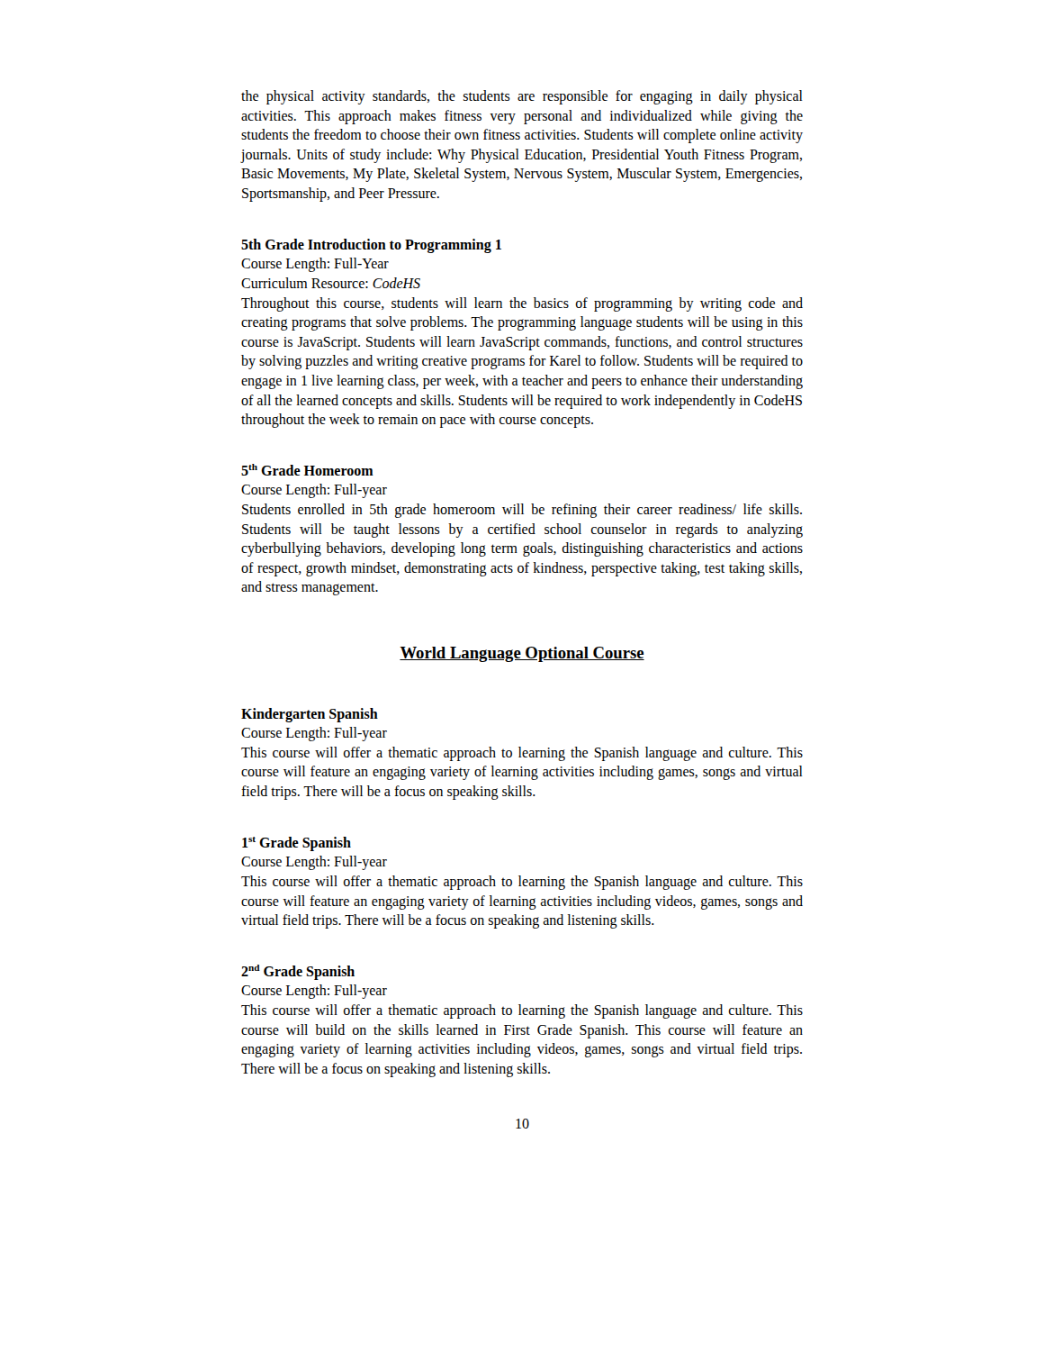the physical activity standards, the students are responsible for engaging in daily physical activities. This approach makes fitness very personal and individualized while giving the students the freedom to choose their own fitness activities. Students will complete online activity journals. Units of study include: Why Physical Education, Presidential Youth Fitness Program, Basic Movements, My Plate, Skeletal System, Nervous System, Muscular System, Emergencies, Sportsmanship, and Peer Pressure.
5th Grade Introduction to Programming 1
Course Length: Full-Year
Curriculum Resource: CodeHS
Throughout this course, students will learn the basics of programming by writing code and creating programs that solve problems. The programming language students will be using in this course is JavaScript. Students will learn JavaScript commands, functions, and control structures by solving puzzles and writing creative programs for Karel to follow. Students will be required to engage in 1 live learning class, per week, with a teacher and peers to enhance their understanding of all the learned concepts and skills. Students will be required to work independently in CodeHS throughout the week to remain on pace with course concepts.
5th Grade Homeroom
Course Length: Full-year
Students enrolled in 5th grade homeroom will be refining their career readiness/ life skills. Students will be taught lessons by a certified school counselor in regards to analyzing cyberbullying behaviors, developing long term goals, distinguishing characteristics and actions of respect, growth mindset, demonstrating acts of kindness, perspective taking, test taking skills, and stress management.
World Language Optional Course
Kindergarten Spanish
Course Length: Full-year
This course will offer a thematic approach to learning the Spanish language and culture. This course will feature an engaging variety of learning activities including games, songs and virtual field trips. There will be a focus on speaking skills.
1st Grade Spanish
Course Length: Full-year
This course will offer a thematic approach to learning the Spanish language and culture. This course will feature an engaging variety of learning activities including videos, games, songs and virtual field trips. There will be a focus on speaking and listening skills.
2nd Grade Spanish
Course Length: Full-year
This course will offer a thematic approach to learning the Spanish language and culture. This course will build on the skills learned in First Grade Spanish. This course will feature an engaging variety of learning activities including videos, games, songs and virtual field trips. There will be a focus on speaking and listening skills.
10